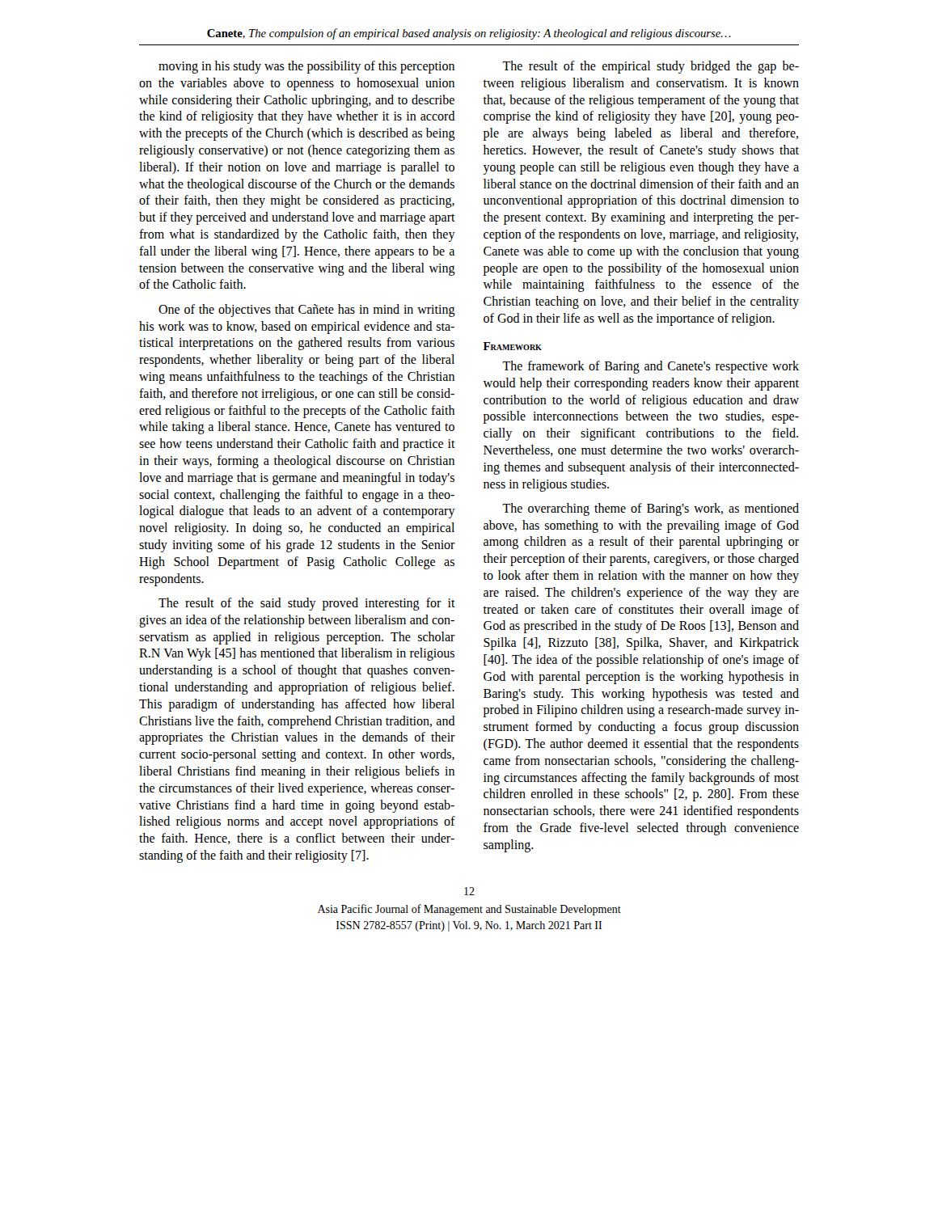Canete, The compulsion of an empirical based analysis on religiosity: A theological and religious discourse…
moving in his study was the possibility of this perception on the variables above to openness to homosexual union while considering their Catholic upbringing, and to describe the kind of religiosity that they have whether it is in accord with the precepts of the Church (which is described as being religiously conservative) or not (hence categorizing them as liberal). If their notion on love and marriage is parallel to what the theological discourse of the Church or the demands of their faith, then they might be considered as practicing, but if they perceived and understand love and marriage apart from what is standardized by the Catholic faith, then they fall under the liberal wing [7]. Hence, there appears to be a tension between the conservative wing and the liberal wing of the Catholic faith.
One of the objectives that Cañete has in mind in writing his work was to know, based on empirical evidence and statistical interpretations on the gathered results from various respondents, whether liberality or being part of the liberal wing means unfaithfulness to the teachings of the Christian faith, and therefore not irreligious, or one can still be considered religious or faithful to the precepts of the Catholic faith while taking a liberal stance. Hence, Canete has ventured to see how teens understand their Catholic faith and practice it in their ways, forming a theological discourse on Christian love and marriage that is germane and meaningful in today's social context, challenging the faithful to engage in a theological dialogue that leads to an advent of a contemporary novel religiosity. In doing so, he conducted an empirical study inviting some of his grade 12 students in the Senior High School Department of Pasig Catholic College as respondents.
The result of the said study proved interesting for it gives an idea of the relationship between liberalism and conservatism as applied in religious perception. The scholar R.N Van Wyk [45] has mentioned that liberalism in religious understanding is a school of thought that quashes conventional understanding and appropriation of religious belief. This paradigm of understanding has affected how liberal Christians live the faith, comprehend Christian tradition, and appropriates the Christian values in the demands of their current socio-personal setting and context. In other words, liberal Christians find meaning in their religious beliefs in the circumstances of their lived experience, whereas conservative Christians find a hard time in going beyond established religious norms and accept novel appropriations of the faith. Hence, there is a conflict between their understanding of the faith and their religiosity [7].
The result of the empirical study bridged the gap between religious liberalism and conservatism. It is known that, because of the religious temperament of the young that comprise the kind of religiosity they have [20], young people are always being labeled as liberal and therefore, heretics. However, the result of Canete's study shows that young people can still be religious even though they have a liberal stance on the doctrinal dimension of their faith and an unconventional appropriation of this doctrinal dimension to the present context. By examining and interpreting the perception of the respondents on love, marriage, and religiosity, Canete was able to come up with the conclusion that young people are open to the possibility of the homosexual union while maintaining faithfulness to the essence of the Christian teaching on love, and their belief in the centrality of God in their life as well as the importance of religion.
Framework
The framework of Baring and Canete's respective work would help their corresponding readers know their apparent contribution to the world of religious education and draw possible interconnections between the two studies, especially on their significant contributions to the field. Nevertheless, one must determine the two works' overarching themes and subsequent analysis of their interconnectedness in religious studies.
The overarching theme of Baring's work, as mentioned above, has something to with the prevailing image of God among children as a result of their parental upbringing or their perception of their parents, caregivers, or those charged to look after them in relation with the manner on how they are raised. The children's experience of the way they are treated or taken care of constitutes their overall image of God as prescribed in the study of De Roos [13], Benson and Spilka [4], Rizzuto [38], Spilka, Shaver, and Kirkpatrick [40]. The idea of the possible relationship of one's image of God with parental perception is the working hypothesis in Baring's study. This working hypothesis was tested and probed in Filipino children using a research-made survey instrument formed by conducting a focus group discussion (FGD). The author deemed it essential that the respondents came from nonsectarian schools, "considering the challenging circumstances affecting the family backgrounds of most children enrolled in these schools" [2, p. 280]. From these nonsectarian schools, there were 241 identified respondents from the Grade five-level selected through convenience sampling.
12 Asia Pacific Journal of Management and Sustainable Development
ISSN 2782-8557 (Print) | Vol. 9, No. 1, March 2021 Part II